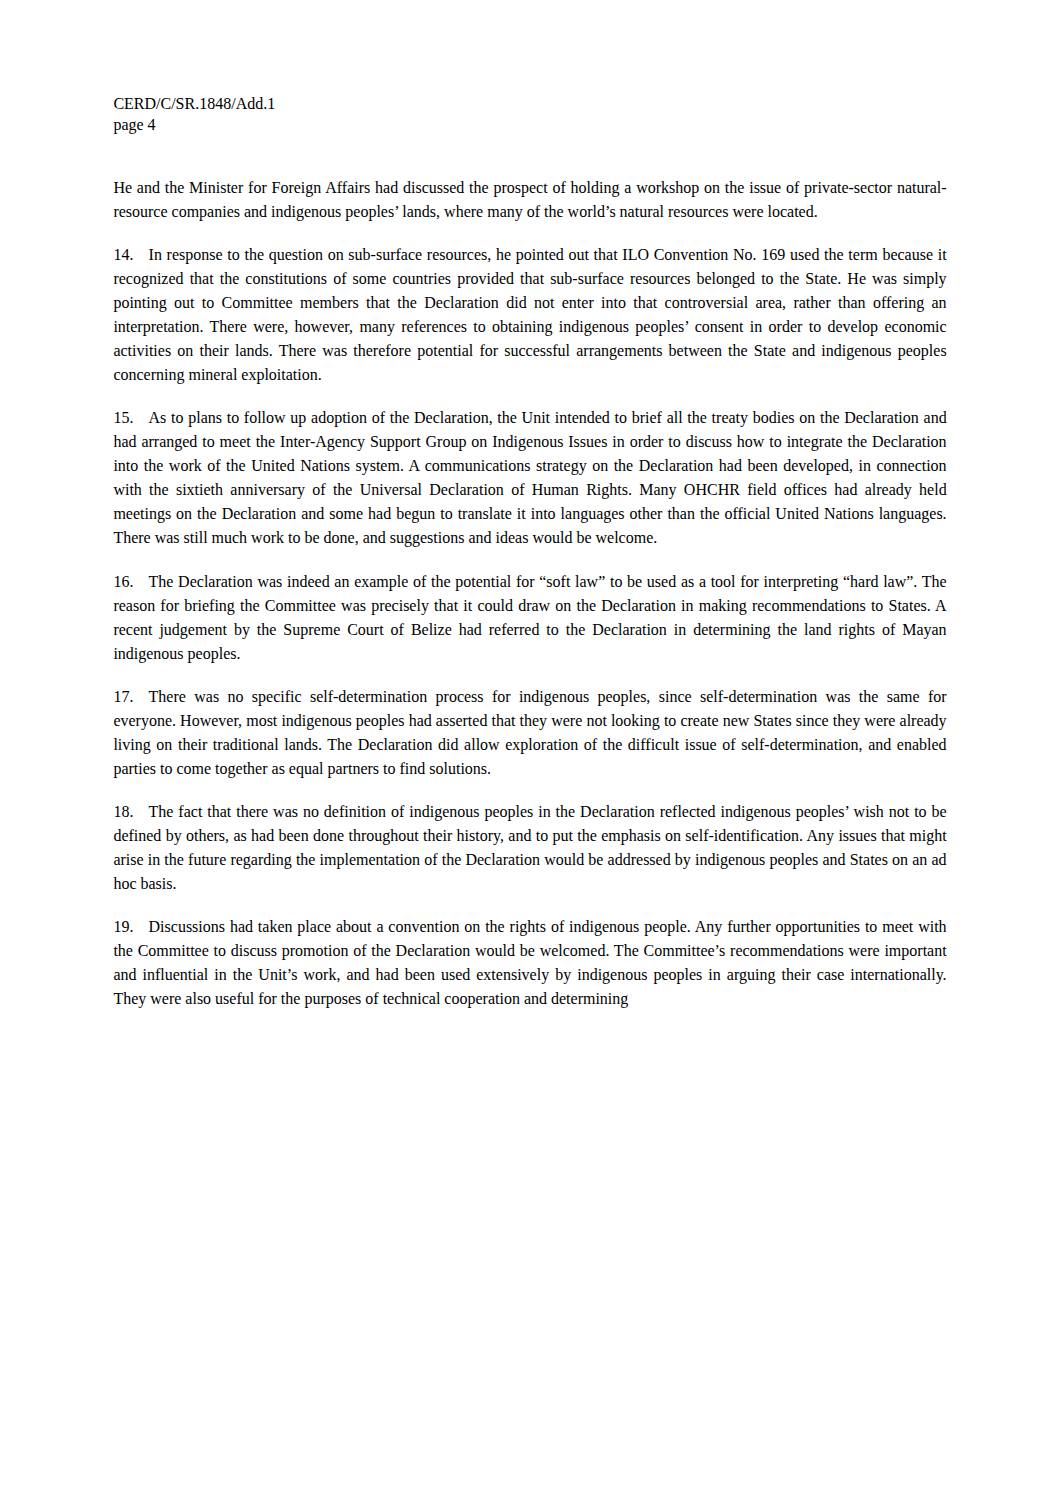CERD/C/SR.1848/Add.1
page 4
He and the Minister for Foreign Affairs had discussed the prospect of holding a workshop on the issue of private-sector natural-resource companies and indigenous peoples’ lands, where many of the world’s natural resources were located.
14. In response to the question on sub-surface resources, he pointed out that ILO Convention No. 169 used the term because it recognized that the constitutions of some countries provided that sub-surface resources belonged to the State. He was simply pointing out to Committee members that the Declaration did not enter into that controversial area, rather than offering an interpretation. There were, however, many references to obtaining indigenous peoples’ consent in order to develop economic activities on their lands. There was therefore potential for successful arrangements between the State and indigenous peoples concerning mineral exploitation.
15. As to plans to follow up adoption of the Declaration, the Unit intended to brief all the treaty bodies on the Declaration and had arranged to meet the Inter-Agency Support Group on Indigenous Issues in order to discuss how to integrate the Declaration into the work of the United Nations system. A communications strategy on the Declaration had been developed, in connection with the sixtieth anniversary of the Universal Declaration of Human Rights. Many OHCHR field offices had already held meetings on the Declaration and some had begun to translate it into languages other than the official United Nations languages. There was still much work to be done, and suggestions and ideas would be welcome.
16. The Declaration was indeed an example of the potential for “soft law” to be used as a tool for interpreting “hard law”. The reason for briefing the Committee was precisely that it could draw on the Declaration in making recommendations to States. A recent judgement by the Supreme Court of Belize had referred to the Declaration in determining the land rights of Mayan indigenous peoples.
17. There was no specific self-determination process for indigenous peoples, since self-determination was the same for everyone. However, most indigenous peoples had asserted that they were not looking to create new States since they were already living on their traditional lands. The Declaration did allow exploration of the difficult issue of self-determination, and enabled parties to come together as equal partners to find solutions.
18. The fact that there was no definition of indigenous peoples in the Declaration reflected indigenous peoples’ wish not to be defined by others, as had been done throughout their history, and to put the emphasis on self-identification. Any issues that might arise in the future regarding the implementation of the Declaration would be addressed by indigenous peoples and States on an ad hoc basis.
19. Discussions had taken place about a convention on the rights of indigenous people. Any further opportunities to meet with the Committee to discuss promotion of the Declaration would be welcomed. The Committee’s recommendations were important and influential in the Unit’s work, and had been used extensively by indigenous peoples in arguing their case internationally. They were also useful for the purposes of technical cooperation and determining